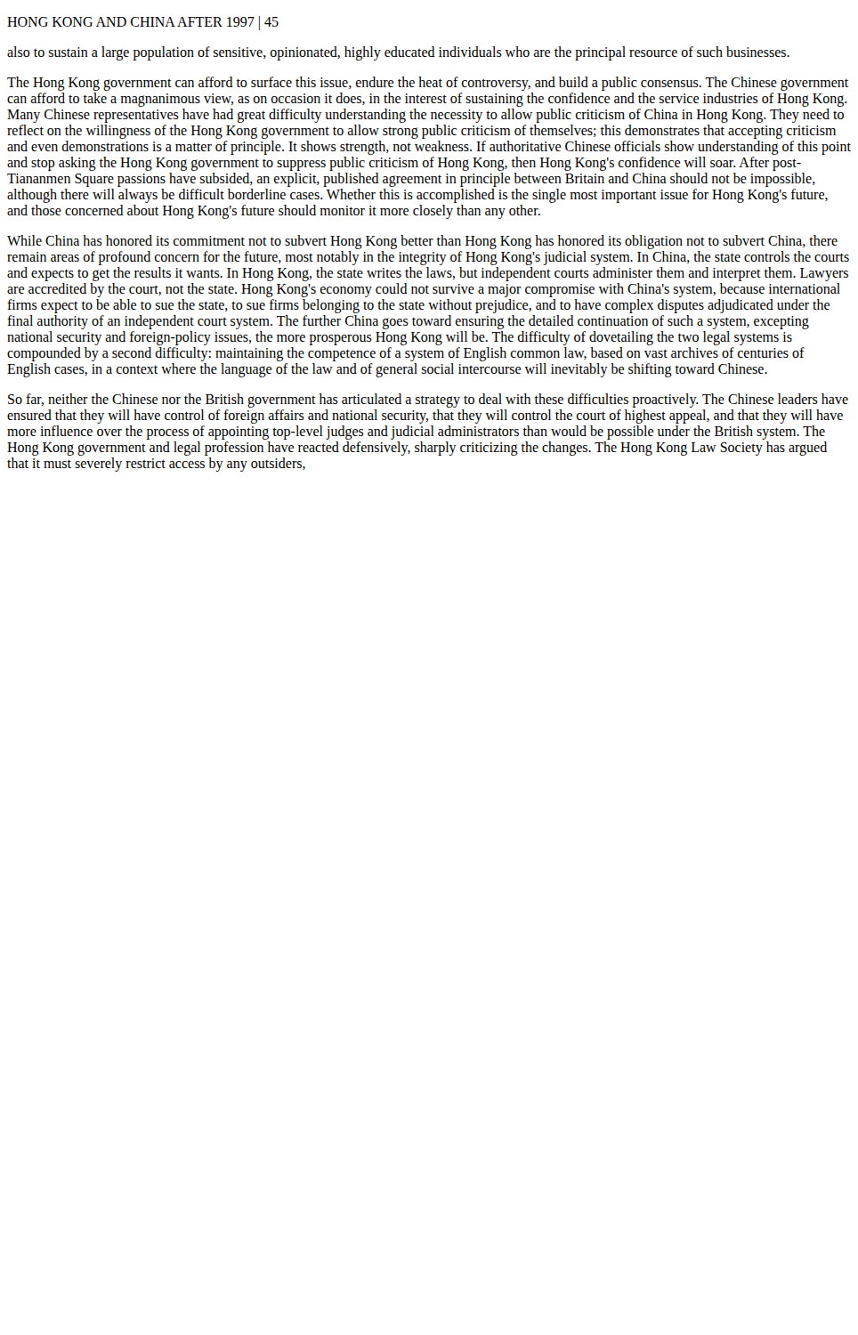HONG KONG AND CHINA AFTER 1997 | 45
also to sustain a large population of sensitive, opinionated, highly educated individuals who are the principal resource of such businesses.
The Hong Kong government can afford to surface this issue, endure the heat of controversy, and build a public consensus. The Chinese government can afford to take a magnanimous view, as on occasion it does, in the interest of sustaining the confidence and the service industries of Hong Kong. Many Chinese representatives have had great difficulty understanding the necessity to allow public criticism of China in Hong Kong. They need to reflect on the willingness of the Hong Kong government to allow strong public criticism of themselves; this demonstrates that accepting criticism and even demonstrations is a matter of principle. It shows strength, not weakness. If authoritative Chinese officials show understanding of this point and stop asking the Hong Kong government to suppress public criticism of Hong Kong, then Hong Kong's confidence will soar. After post-Tiananmen Square passions have subsided, an explicit, published agreement in principle between Britain and China should not be impossible, although there will always be difficult borderline cases. Whether this is accomplished is the single most important issue for Hong Kong's future, and those concerned about Hong Kong's future should monitor it more closely than any other.
While China has honored its commitment not to subvert Hong Kong better than Hong Kong has honored its obligation not to subvert China, there remain areas of profound concern for the future, most notably in the integrity of Hong Kong's judicial system. In China, the state controls the courts and expects to get the results it wants. In Hong Kong, the state writes the laws, but independent courts administer them and interpret them. Lawyers are accredited by the court, not the state. Hong Kong's economy could not survive a major compromise with China's system, because international firms expect to be able to sue the state, to sue firms belonging to the state without prejudice, and to have complex disputes adjudicated under the final authority of an independent court system. The further China goes toward ensuring the detailed continuation of such a system, excepting national security and foreign-policy issues, the more prosperous Hong Kong will be. The difficulty of dovetailing the two legal systems is compounded by a second difficulty: maintaining the competence of a system of English common law, based on vast archives of centuries of English cases, in a context where the language of the law and of general social intercourse will inevitably be shifting toward Chinese.
So far, neither the Chinese nor the British government has articulated a strategy to deal with these difficulties proactively. The Chinese leaders have ensured that they will have control of foreign affairs and national security, that they will control the court of highest appeal, and that they will have more influence over the process of appointing top-level judges and judicial administrators than would be possible under the British system. The Hong Kong government and legal profession have reacted defensively, sharply criticizing the changes. The Hong Kong Law Society has argued that it must severely restrict access by any outsiders,